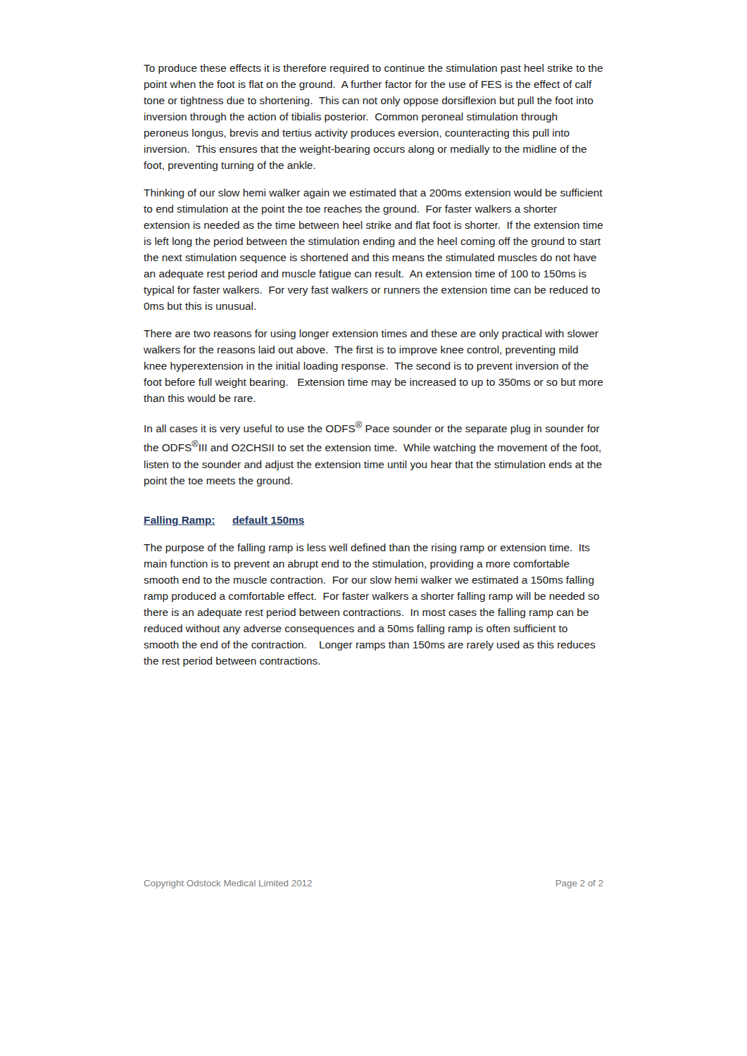To produce these effects it is therefore required to continue the stimulation past heel strike to the point when the foot is flat on the ground. A further factor for the use of FES is the effect of calf tone or tightness due to shortening. This can not only oppose dorsiflexion but pull the foot into inversion through the action of tibialis posterior. Common peroneal stimulation through peroneus longus, brevis and tertius activity produces eversion, counteracting this pull into inversion. This ensures that the weight-bearing occurs along or medially to the midline of the foot, preventing turning of the ankle.
Thinking of our slow hemi walker again we estimated that a 200ms extension would be sufficient to end stimulation at the point the toe reaches the ground. For faster walkers a shorter extension is needed as the time between heel strike and flat foot is shorter. If the extension time is left long the period between the stimulation ending and the heel coming off the ground to start the next stimulation sequence is shortened and this means the stimulated muscles do not have an adequate rest period and muscle fatigue can result. An extension time of 100 to 150ms is typical for faster walkers. For very fast walkers or runners the extension time can be reduced to 0ms but this is unusual.
There are two reasons for using longer extension times and these are only practical with slower walkers for the reasons laid out above. The first is to improve knee control, preventing mild knee hyperextension in the initial loading response. The second is to prevent inversion of the foot before full weight bearing. Extension time may be increased to up to 350ms or so but more than this would be rare.
In all cases it is very useful to use the ODFS® Pace sounder or the separate plug in sounder for the ODFS®III and O2CHSII to set the extension time. While watching the movement of the foot, listen to the sounder and adjust the extension time until you hear that the stimulation ends at the point the toe meets the ground.
Falling Ramp: default 150ms
The purpose of the falling ramp is less well defined than the rising ramp or extension time. Its main function is to prevent an abrupt end to the stimulation, providing a more comfortable smooth end to the muscle contraction. For our slow hemi walker we estimated a 150ms falling ramp produced a comfortable effect. For faster walkers a shorter falling ramp will be needed so there is an adequate rest period between contractions. In most cases the falling ramp can be reduced without any adverse consequences and a 50ms falling ramp is often sufficient to smooth the end of the contraction. Longer ramps than 150ms are rarely used as this reduces the rest period between contractions.
Copyright Odstock Medical Limited 2012 Page 2 of 2